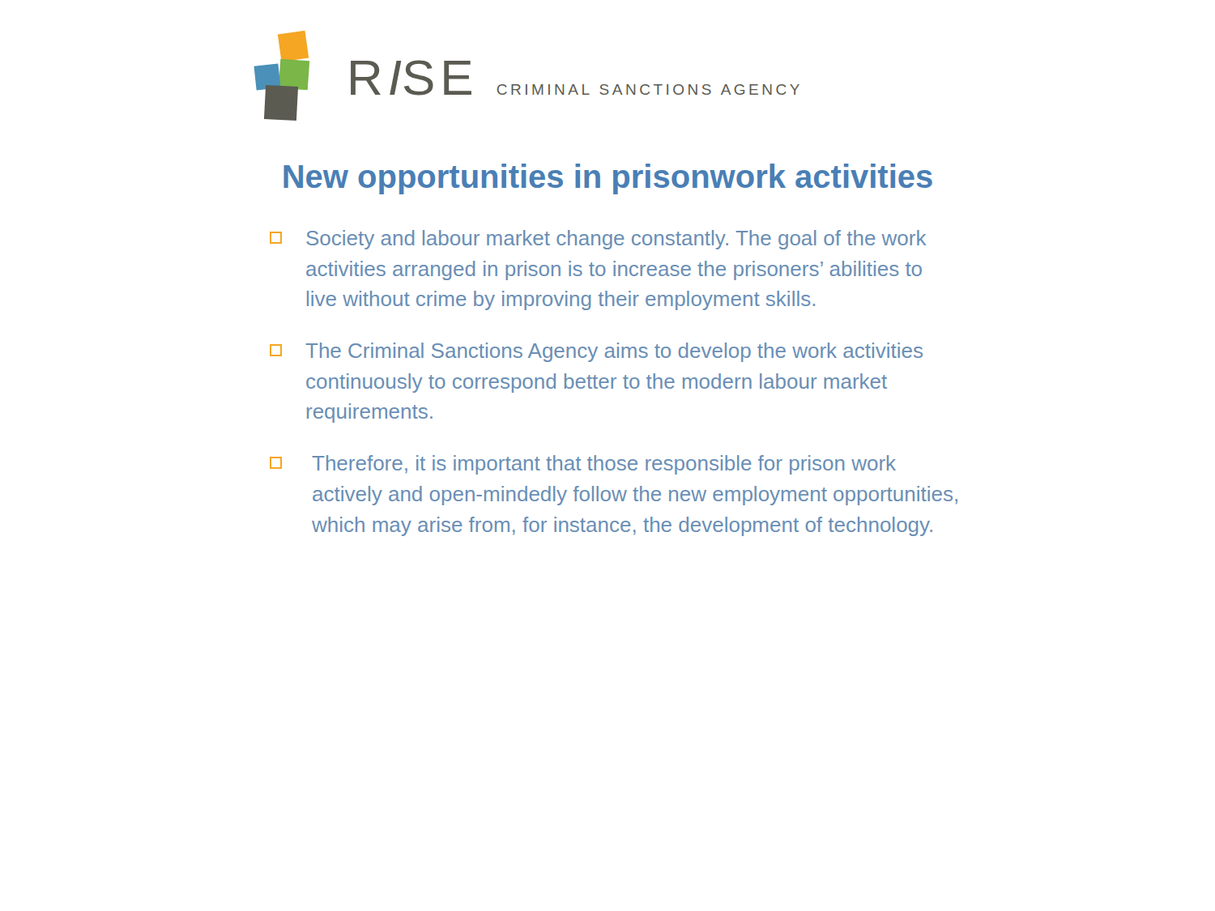RISE Criminal Sanctions Agency
New opportunities in prisonwork activities
Society and labour market change constantly. The goal of the work activities arranged in prison is to increase the prisoners’ abilities to live without crime by improving their employment skills.
The Criminal Sanctions Agency aims to develop the work activities continuously to correspond better to the modern labour market requirements.
Therefore, it is important that those responsible for prison work actively and open-mindedly follow the new employment opportunities, which may arise from, for instance, the development of technology.